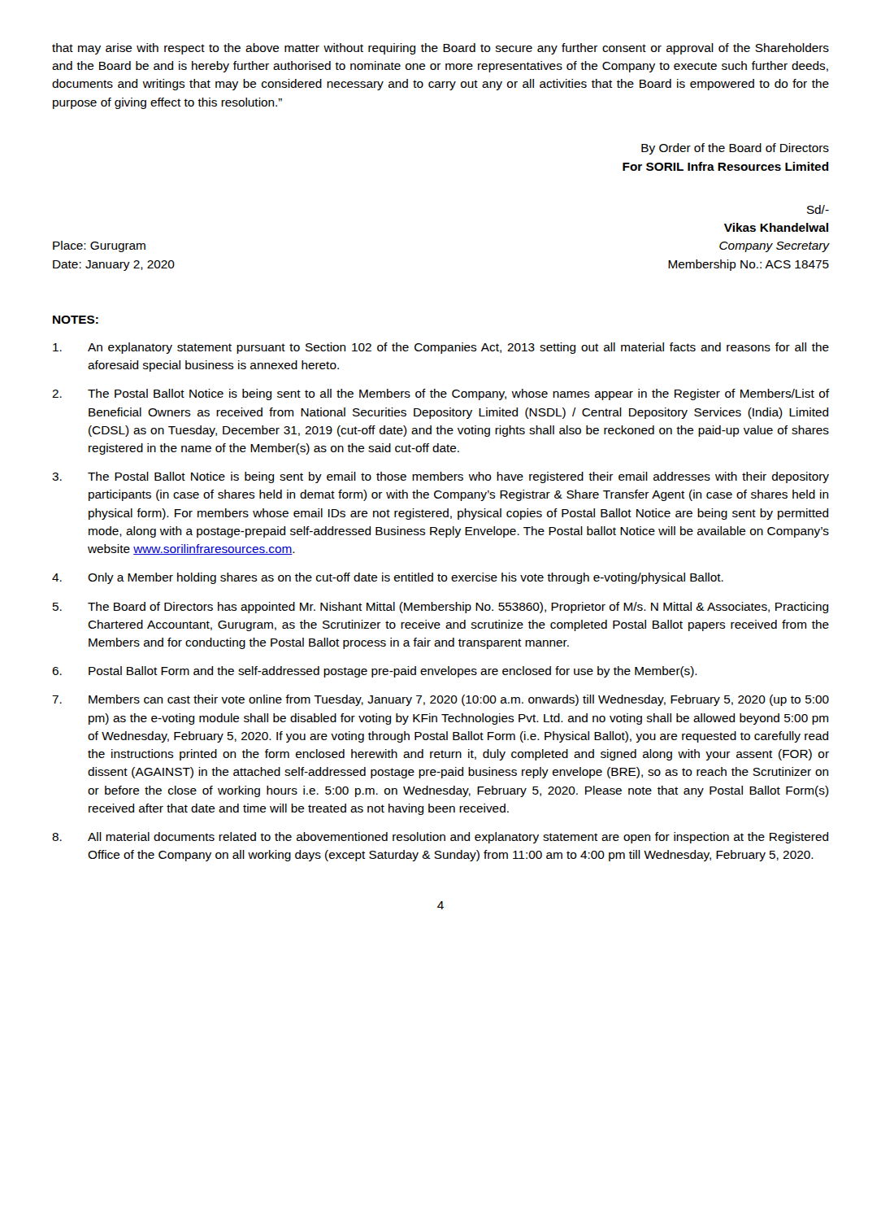that may arise with respect to the above matter without requiring the Board to secure any further consent or approval of the Shareholders and the Board be and is hereby further authorised to nominate one or more representatives of the Company to execute such further deeds, documents and writings that may be considered necessary and to carry out any or all activities that the Board is empowered to do for the purpose of giving effect to this resolution.”
By Order of the Board of Directors
For SORIL Infra Resources Limited
Sd/-
| | Vikas Khandelwal |
| Place: Gurugram | Company Secretary |
| Date: January 2, 2020 | Membership No.: ACS 18475 |
NOTES:
An explanatory statement pursuant to Section 102 of the Companies Act, 2013 setting out all material facts and reasons for all the aforesaid special business is annexed hereto.
The Postal Ballot Notice is being sent to all the Members of the Company, whose names appear in the Register of Members/List of Beneficial Owners as received from National Securities Depository Limited (NSDL) / Central Depository Services (India) Limited (CDSL) as on Tuesday, December 31, 2019 (cut-off date) and the voting rights shall also be reckoned on the paid-up value of shares registered in the name of the Member(s) as on the said cut-off date.
The Postal Ballot Notice is being sent by email to those members who have registered their email addresses with their depository participants (in case of shares held in demat form) or with the Company’s Registrar & Share Transfer Agent (in case of shares held in physical form). For members whose email IDs are not registered, physical copies of Postal Ballot Notice are being sent by permitted mode, along with a postage-prepaid self-addressed Business Reply Envelope. The Postal ballot Notice will be available on Company’s website www.sorilinfraresources.com.
Only a Member holding shares as on the cut-off date is entitled to exercise his vote through e-voting/physical Ballot.
The Board of Directors has appointed Mr. Nishant Mittal (Membership No. 553860), Proprietor of M/s. N Mittal & Associates, Practicing Chartered Accountant, Gurugram, as the Scrutinizer to receive and scrutinize the completed Postal Ballot papers received from the Members and for conducting the Postal Ballot process in a fair and transparent manner.
Postal Ballot Form and the self-addressed postage pre-paid envelopes are enclosed for use by the Member(s).
Members can cast their vote online from Tuesday, January 7, 2020 (10:00 a.m. onwards) till Wednesday, February 5, 2020 (up to 5:00 pm) as the e-voting module shall be disabled for voting by KFin Technologies Pvt. Ltd. and no voting shall be allowed beyond 5:00 pm of Wednesday, February 5, 2020. If you are voting through Postal Ballot Form (i.e. Physical Ballot), you are requested to carefully read the instructions printed on the form enclosed herewith and return it, duly completed and signed along with your assent (FOR) or dissent (AGAINST) in the attached self-addressed postage pre-paid business reply envelope (BRE), so as to reach the Scrutinizer on or before the close of working hours i.e. 5:00 p.m. on Wednesday, February 5, 2020. Please note that any Postal Ballot Form(s) received after that date and time will be treated as not having been received.
All material documents related to the abovementioned resolution and explanatory statement are open for inspection at the Registered Office of the Company on all working days (except Saturday & Sunday) from 11:00 am to 4:00 pm till Wednesday, February 5, 2020.
4